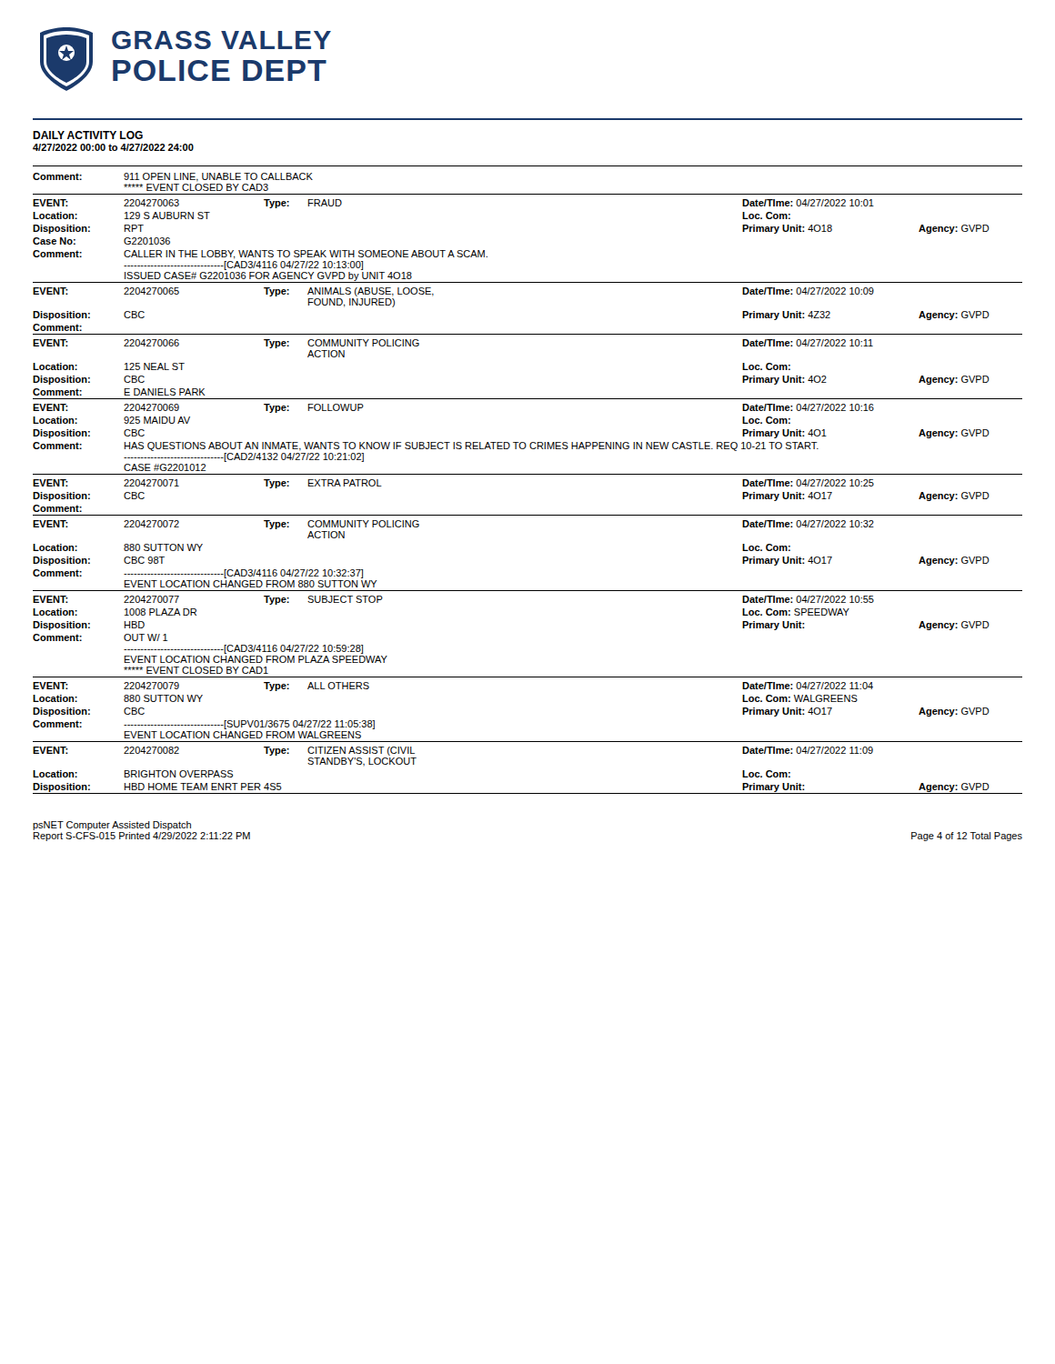GRASS VALLEY
POLICE DEPT
DAILY ACTIVITY LOG
4/27/2022 00:00 to 4/27/2022 24:00
| Comment: | 911 OPEN LINE, UNABLE TO CALLBACK ***** EVENT CLOSED BY CAD3 |
| EVENT: | 2204270063 | Type: | FRAUD | Date/TIme: 04/27/2022 10:01 | |
| Location: | 129 S AUBURN ST | Loc. Com: | |
| Disposition: | RPT | Primary Unit: 4O18 | Agency: GVPD |
| Case No: | G2201036 |
| Comment: | CALLER IN THE LOBBY, WANTS TO SPEAK WITH SOMEONE ABOUT A SCAM. ------------------------------[CAD3/4116 04/27/22 10:13:00] ISSUED CASE# G2201036 FOR AGENCY GVPD by UNIT 4O18 |
| EVENT: | 2204270065 | Type: | ANIMALS (ABUSE, LOOSE, FOUND, INJURED) | Date/TIme: 04/27/2022 10:09 | |
| Disposition: | CBC | Primary Unit: 4Z32 | Agency: GVPD |
| Comment: | |
| EVENT: | 2204270066 | Type: | COMMUNITY POLICING ACTION | Date/TIme: 04/27/2022 10:11 | |
| Location: | 125 NEAL ST | Loc. Com: | |
| Disposition: | CBC | Primary Unit: 4O2 | Agency: GVPD |
| Comment: | E DANIELS PARK |
| EVENT: | 2204270069 | Type: | FOLLOWUP | Date/TIme: 04/27/2022 10:16 | |
| Location: | 925 MAIDU AV | Loc. Com: | |
| Disposition: | CBC | Primary Unit: 4O1 | Agency: GVPD |
| Comment: | HAS QUESTIONS ABOUT AN INMATE, WANTS TO KNOW IF SUBJECT IS RELATED TO CRIMES HAPPENING IN NEW CASTLE. REQ 10-21 TO START. ------------------------------[CAD2/4132 04/27/22 10:21:02] CASE #G2201012 |
| EVENT: | 2204270071 | Type: | EXTRA PATROL | Date/TIme: 04/27/2022 10:25 | |
| Disposition: | CBC | Primary Unit: 4O17 | Agency: GVPD |
| Comment: | |
| EVENT: | 2204270072 | Type: | COMMUNITY POLICING ACTION | Date/TIme: 04/27/2022 10:32 | |
| Location: | 880 SUTTON WY | Loc. Com: | |
| Disposition: | CBC 98T | Primary Unit: 4O17 | Agency: GVPD |
| Comment: | ------------------------------[CAD3/4116 04/27/22 10:32:37] EVENT LOCATION CHANGED FROM 880 SUTTON WY |
| EVENT: | 2204270077 | Type: | SUBJECT STOP | Date/TIme: 04/27/2022 10:55 | |
| Location: | 1008 PLAZA DR | Loc. Com: SPEEDWAY | |
| Disposition: | HBD | Primary Unit: | Agency: GVPD |
| Comment: | OUT W/ 1 ------------------------------[CAD3/4116 04/27/22 10:59:28] EVENT LOCATION CHANGED FROM PLAZA SPEEDWAY ***** EVENT CLOSED BY CAD1 |
| EVENT: | 2204270079 | Type: | ALL OTHERS | Date/TIme: 04/27/2022 11:04 | |
| Location: | 880 SUTTON WY | Loc. Com: WALGREENS | |
| Disposition: | CBC | Primary Unit: 4O17 | Agency: GVPD |
| Comment: | ------------------------------[SUPV01/3675 04/27/22 11:05:38] EVENT LOCATION CHANGED FROM WALGREENS |
| EVENT: | 2204270082 | Type: | CITIZEN ASSIST (CIVIL STANDBY'S, LOCKOUT | Date/TIme: 04/27/2022 11:09 | |
| Location: | BRIGHTON OVERPASS | Loc. Com: | |
| Disposition: | HBD HOME TEAM ENRT PER 4S5 | Primary Unit: | Agency: GVPD |
psNET Computer Assisted Dispatch
Report S-CFS-015 Printed 4/29/2022 2:11:22 PM
Page 4 of 12 Total Pages